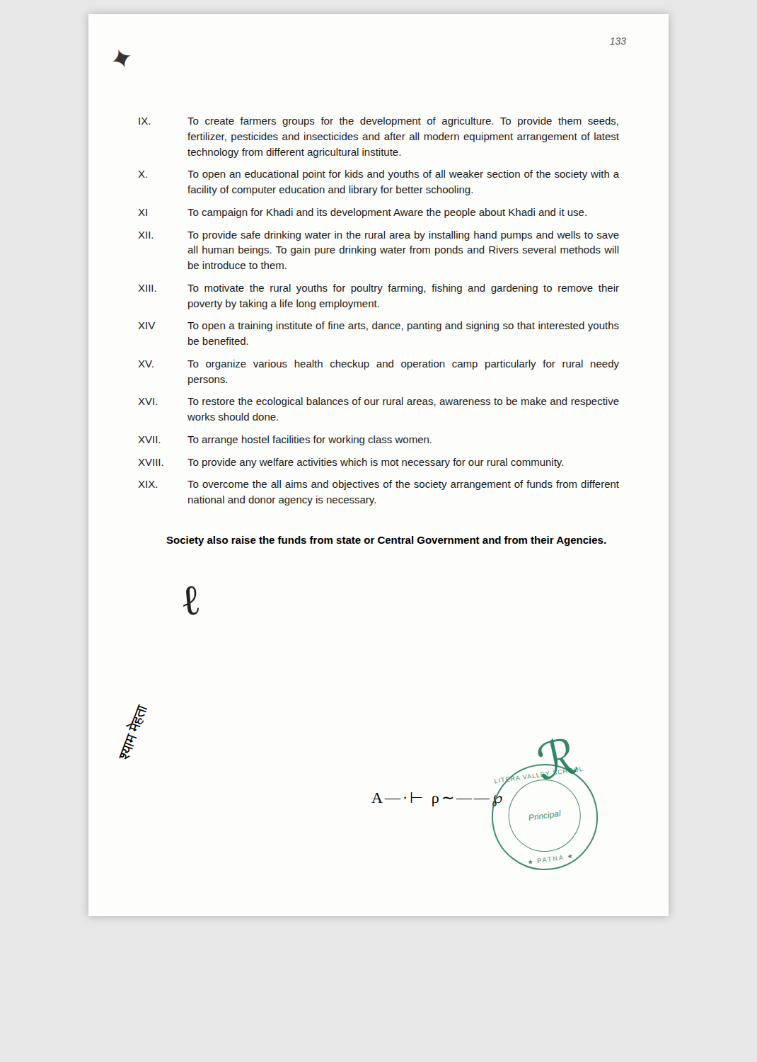133
✦
IX. To create farmers groups for the development of agriculture. To provide them seeds, fertilizer, pesticides and insecticides and after all modern equipment arrangement of latest technology from different agricultural institute.
X. To open an educational point for kids and youths of all weaker section of the society with a facility of computer education and library for better schooling.
XI To campaign for Khadi and its development Aware the people about Khadi and it use.
XII. To provide safe drinking water in the rural area by installing hand pumps and wells to save all human beings. To gain pure drinking water from ponds and Rivers several methods will be introduce to them.
XIII. To motivate the rural youths for poultry farming, fishing and gardening to remove their poverty by taking a life long employment.
XIV To open a training institute of fine arts, dance, panting and signing so that interested youths be benefited.
XV. To organize various health checkup and operation camp particularly for rural needy persons.
XVI. To restore the ecological balances of our rural areas, awareness to be make and respective works should done.
XVII. To arrange hostel facilities for working class women.
XVIII. To provide any welfare activities which is mot necessary for our rural community.
XIX. To overcome the all aims and objectives of the society arrangement of funds from different national and donor agency is necessary.
Society also raise the funds from state or Central Government and from their Agencies.
ℓ
श्याम मेहता
A—·⊢ ρ∼——℘
ℛ
LITERA VALLEY SCHOOL
Principal
★ PATNA ★